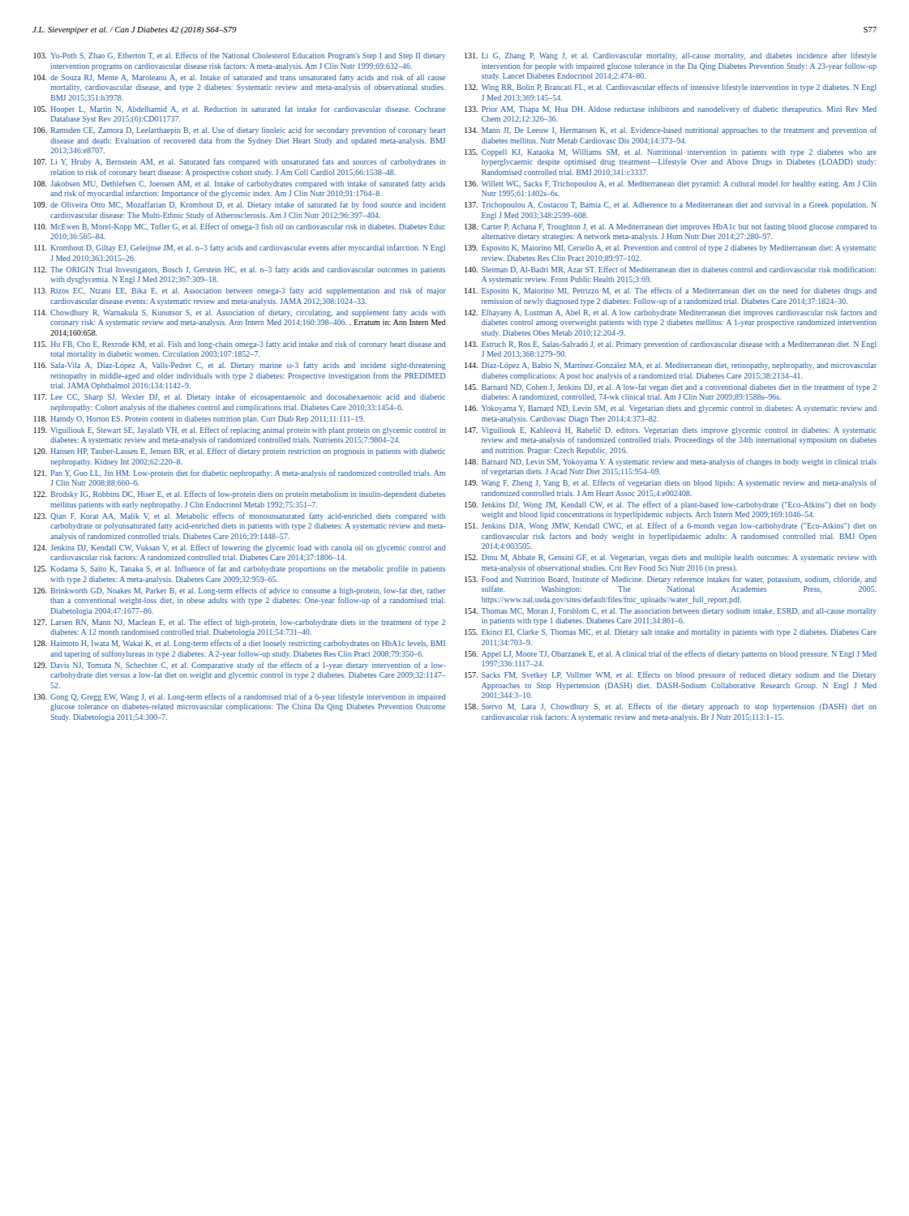J.L. Sievenpiper et al. / Can J Diabetes 42 (2018) S64–S79 S77
103. Yu-Poth S, Zhao G, Etherton T, et al. Effects of the National Cholesterol Education Program's Step I and Step II dietary intervention programs on cardiovascular disease risk factors: A meta-analysis. Am J Clin Nutr 1999;69:632–46.
104. de Souza RJ, Mente A, Maroleanu A, et al. Intake of saturated and trans unsaturated fatty acids and risk of all cause mortality, cardiovascular disease, and type 2 diabetes: Systematic review and meta-analysis of observational studies. BMJ 2015;351:h3978.
105. Hooper L, Martin N, Abdelhamid A, et al. Reduction in saturated fat intake for cardiovascular disease. Cochrane Database Syst Rev 2015;(6):CD011737.
106. Ramsden CE, Zamora D, Leelarthaepin B, et al. Use of dietary linoleic acid for secondary prevention of coronary heart disease and death: Evaluation of recovered data from the Sydney Diet Heart Study and updated meta-analysis. BMJ 2013;346:e8707.
107. Li Y, Hruby A, Bernstein AM, et al. Saturated fats compared with unsaturated fats and sources of carbohydrates in relation to risk of coronary heart disease: A prospective cohort study. J Am Coll Cardiol 2015;66:1538–48.
108. Jakobsen MU, Dethlefsen C, Joensen AM, et al. Intake of carbohydrates compared with intake of saturated fatty acids and risk of myocardial infarction: Importance of the glycemic index. Am J Clin Nutr 2010;91:1764–8.
109. de Oliveira Otto MC, Mozaffarian D, Kromhout D, et al. Dietary intake of saturated fat by food source and incident cardiovascular disease: The Multi-Ethnic Study of Atherosclerosis. Am J Clin Nutr 2012;96:397–404.
110. McEwen B, Morel-Kopp MC, Tofler G, et al. Effect of omega-3 fish oil on cardiovascular risk in diabetes. Diabetes Educ 2010;36:565–84.
111. Kromhout D, Giltay EJ, Geleijnse JM, et al. n–3 fatty acids and cardiovascular events after myocardial infarction. N Engl J Med 2010;363:2015–26.
112. The ORIGIN Trial Investigators, Bosch J, Gerstein HC, et al. n–3 fatty acids and cardiovascular outcomes in patients with dysglycemia. N Engl J Med 2012;367:309–18.
113. Rizos EC, Ntzani EE, Bika E, et al. Association between omega-3 fatty acid supplementation and risk of major cardiovascular disease events: A systematic review and meta-analysis. JAMA 2012;308:1024–33.
114. Chowdhury R, Warnakula S, Kunutsor S, et al. Association of dietary, circulating, and supplement fatty acids with coronary risk: A systematic review and meta-analysis. Ann Intern Med 2014;160:398–406. . Erratum in: Ann Intern Med 2014;160:658.
115. Hu FB, Cho E, Rexrode KM, et al. Fish and long-chain omega-3 fatty acid intake and risk of coronary heart disease and total mortality in diabetic women. Circulation 2003;107:1852–7.
116. Sala-Vila A, Díaz-López A, Valls-Pedret C, et al. Dietary marine ω-3 fatty acids and incident sight-threatening retinopathy in middle-aged and older individuals with type 2 diabetes: Prospective investigation from the PREDIMED trial. JAMA Ophthalmol 2016;134:1142–9.
117. Lee CC, Sharp SJ, Wexler DJ, et al. Dietary intake of eicosapentaenoic and docosahexaenoic acid and diabetic nephropathy: Cohort analysis of the diabetes control and complications trial. Diabetes Care 2010;33:1454–6.
118. Hamdy O, Horton ES. Protein content in diabetes nutrition plan. Curr Diab Rep 2011;11:111–19.
119. Viguiliouk E, Stewart SE, Jayalath VH, et al. Effect of replacing animal protein with plant protein on glycemic control in diabetes: A systematic review and meta-analysis of randomized controlled trials. Nutrients 2015;7:9804–24.
120. Hansen HP, Tauber-Lassen E, Jensen BR, et al. Effect of dietary protein restriction on prognosis in patients with diabetic nephropathy. Kidney Int 2002;62:220–8.
121. Pan Y, Guo LL, Jin HM. Low-protein diet for diabetic nephropathy: A meta-analysis of randomized controlled trials. Am J Clin Nutr 2008;88:660–6.
122. Brodsky IG, Robbins DC, Hiser E, et al. Effects of low-protein diets on protein metabolism in insulin-dependent diabetes mellitus patients with early nephropathy. J Clin Endocrinol Metab 1992;75:351–7.
123. Qian F, Korat AA, Malik V, et al. Metabolic effects of monounsaturated fatty acid-enriched diets compared with carbohydrate or polyunsaturated fatty acid-enriched diets in patients with type 2 diabetes: A systematic review and meta-analysis of randomized controlled trials. Diabetes Care 2016;39:1448–57.
124. Jenkins DJ, Kendall CW, Vuksan V, et al. Effect of lowering the glycemic load with canola oil on glycemic control and cardiovascular risk factors: A randomized controlled trial. Diabetes Care 2014;37:1806–14.
125. Kodama S, Saito K, Tanaka S, et al. Influence of fat and carbohydrate proportions on the metabolic profile in patients with type 2 diabetes: A meta-analysis. Diabetes Care 2009;32:959–65.
126. Brinkworth GD, Noakes M, Parker B, et al. Long-term effects of advice to consume a high-protein, low-fat diet, rather than a conventional weight-loss diet, in obese adults with type 2 diabetes: One-year follow-up of a randomised trial. Diabetologia 2004;47:1677–86.
127. Larsen RN, Mann NJ, Maclean E, et al. The effect of high-protein, low-carbohydrate diets in the treatment of type 2 diabetes: A 12 month randomised controlled trial. Diabetologia 2011;54:731–40.
128. Haimoto H, Iwata M, Wakai K, et al. Long-term effects of a diet loosely restricting carbohydrates on HbA1c levels, BMI and tapering of sulfonylureas in type 2 diabetes: A 2-year follow-up study. Diabetes Res Clin Pract 2008;79:350–6.
129. Davis NJ, Tomuta N, Schechter C, et al. Comparative study of the effects of a 1-year dietary intervention of a low-carbohydrate diet versus a low-fat diet on weight and glycemic control in type 2 diabetes. Diabetes Care 2009;32:1147–52.
130. Gong Q, Gregg EW, Wang J, et al. Long-term effects of a randomised trial of a 6-year lifestyle intervention in impaired glucose tolerance on diabetes-related microvascular complications: The China Da Qing Diabetes Prevention Outcome Study. Diabetologia 2011;54:300–7.
131. Li G, Zhang P, Wang J, et al. Cardiovascular mortality, all-cause mortality, and diabetes incidence after lifestyle intervention for people with impaired glucose tolerance in the Da Qing Diabetes Prevention Study: A 23-year follow-up study. Lancet Diabetes Endocrinol 2014;2:474–80.
132. Wing RR, Bolin P, Brancati FL, et al. Cardiovascular effects of intensive lifestyle intervention in type 2 diabetes. N Engl J Med 2013;369:145–54.
133. Prior AM, Thapa M, Hua DH. Aldose reductase inhibitors and nanodelivery of diabetic therapeutics. Mini Rev Med Chem 2012;12:326–36.
134. Mann JI, De Leeuw I, Hermansen K, et al. Evidence-based nutritional approaches to the treatment and prevention of diabetes mellitus. Nutr Metab Cardiovasc Dis 2004;14:373–94.
135. Coppell KJ, Kataoka M, Williams SM, et al. Nutritional intervention in patients with type 2 diabetes who are hyperglycaemic despite optimised drug treatment—Lifestyle Over and Above Drugs in Diabetes (LOADD) study: Randomised controlled trial. BMJ 2010;341:c3337.
136. Willett WC, Sacks F, Trichopoulou A, et al. Mediterranean diet pyramid: A cultural model for healthy eating. Am J Clin Nutr 1995;61:1402s–6s.
137. Trichopoulou A, Costacou T, Bamia C, et al. Adherence to a Mediterranean diet and survival in a Greek population. N Engl J Med 2003;348:2599–608.
138. Carter P, Achana F, Troughton J, et al. A Mediterranean diet improves HbA1c but not fasting blood glucose compared to alternative dietary strategies: A network meta-analysis. J Hum Nutr Diet 2014;27:280–97.
139. Esposito K, Maiorino MI, Ceriello A, et al. Prevention and control of type 2 diabetes by Mediterranean diet: A systematic review. Diabetes Res Clin Pract 2010;89:97–102.
140. Sleiman D, Al-Badri MR, Azar ST. Effect of Mediterranean diet in diabetes control and cardiovascular risk modification: A systematic review. Front Public Health 2015;3:69.
141. Esposito K, Maiorino MI, Petrizzo M, et al. The effects of a Mediterranean diet on the need for diabetes drugs and remission of newly diagnosed type 2 diabetes: Follow-up of a randomized trial. Diabetes Care 2014;37:1824–30.
142. Elhayany A, Lustman A, Abel R, et al. A low carbohydrate Mediterranean diet improves cardiovascular risk factors and diabetes control among overweight patients with type 2 diabetes mellitus: A 1-year prospective randomized intervention study. Diabetes Obes Metab 2010;12:204–9.
143. Estruch R, Ros E, Salas-Salvadó J, et al. Primary prevention of cardiovascular disease with a Mediterranean diet. N Engl J Med 2013;368:1279–90.
144. Díaz-López A, Babio N, Martínez-González MA, et al. Mediterranean diet, retinopathy, nephropathy, and microvascular diabetes complications: A post hoc analysis of a randomized trial. Diabetes Care 2015;38:2134–41.
145. Barnard ND, Cohen J, Jenkins DJ, et al. A low-fat vegan diet and a conventional diabetes diet in the treatment of type 2 diabetes: A randomized, controlled, 74-wk clinical trial. Am J Clin Nutr 2009;89:1588s–96s.
146. Yokoyama Y, Barnard ND, Levin SM, et al. Vegetarian diets and glycemic control in diabetes: A systematic review and meta-analysis. Cardiovasc Diagn Ther 2014;4:373–82.
147. Viguiliouk E, Kahleová H, Rahelič D. editors. Vegetarian diets improve glycemic control in diabetes: A systematic review and meta-analysis of randomized controlled trials. Proceedings of the 34th international symposium on diabetes and nutrition. Prague: Czech Republic, 2016.
148. Barnard ND, Levin SM, Yokoyama Y. A systematic review and meta-analysis of changes in body weight in clinical trials of vegetarian diets. J Acad Nutr Diet 2015;115:954–69.
149. Wang F, Zheng J, Yang B, et al. Effects of vegetarian diets on blood lipids: A systematic review and meta-analysis of randomized controlled trials. J Am Heart Assoc 2015;4:e002408.
150. Jenkins DJ, Wong JM, Kendall CW, et al. The effect of a plant-based low-carbohydrate ("Eco-Atkins") diet on body weight and blood lipid concentrations in hyperlipidemic subjects. Arch Intern Med 2009;169:1046–54.
151. Jenkins DJA, Wong JMW, Kendall CWC, et al. Effect of a 6-month vegan low-carbohydrate ("Eco-Atkins") diet on cardiovascular risk factors and body weight in hyperlipidaemic adults: A randomised controlled trial. BMJ Open 2014;4:003505.
152. Dinu M, Abbate R, Gensini GF, et al. Vegetarian, vegan diets and multiple health outcomes: A systematic review with meta-analysis of observational studies. Crit Rev Food Sci Nutr 2016 (in press).
153. Food and Nutrition Board, Institute of Medicine. Dietary reference intakes for water, potassium, sodium, chloride, and sulfate. Washington: The National Academies Press, 2005. https://www.nal.usda.gov/sites/default/files/fnic_uploads//water_full_report.pdf.
154. Thomas MC, Moran J, Forsblom C, et al. The association between dietary sodium intake, ESRD, and all-cause mortality in patients with type 1 diabetes. Diabetes Care 2011;34:861–6.
155. Ekinci EI, Clarke S, Thomas MC, et al. Dietary salt intake and mortality in patients with type 2 diabetes. Diabetes Care 2011;34:703–9.
156. Appel LJ, Moore TJ, Obarzanek E, et al. A clinical trial of the effects of dietary patterns on blood pressure. N Engl J Med 1997;336:1117–24.
157. Sacks FM, Svetkey LP, Vollmer WM, et al. Effects on blood pressure of reduced dietary sodium and the Dietary Approaches to Stop Hypertension (DASH) diet. DASH-Sodium Collaborative Research Group. N Engl J Med 2001;344:3–10.
158. Siervo M, Lara J, Chowdhury S, et al. Effects of the dietary approach to stop hypertension (DASH) diet on cardiovascular risk factors: A systematic review and meta-analysis. Br J Nutr 2015;113:1–15.